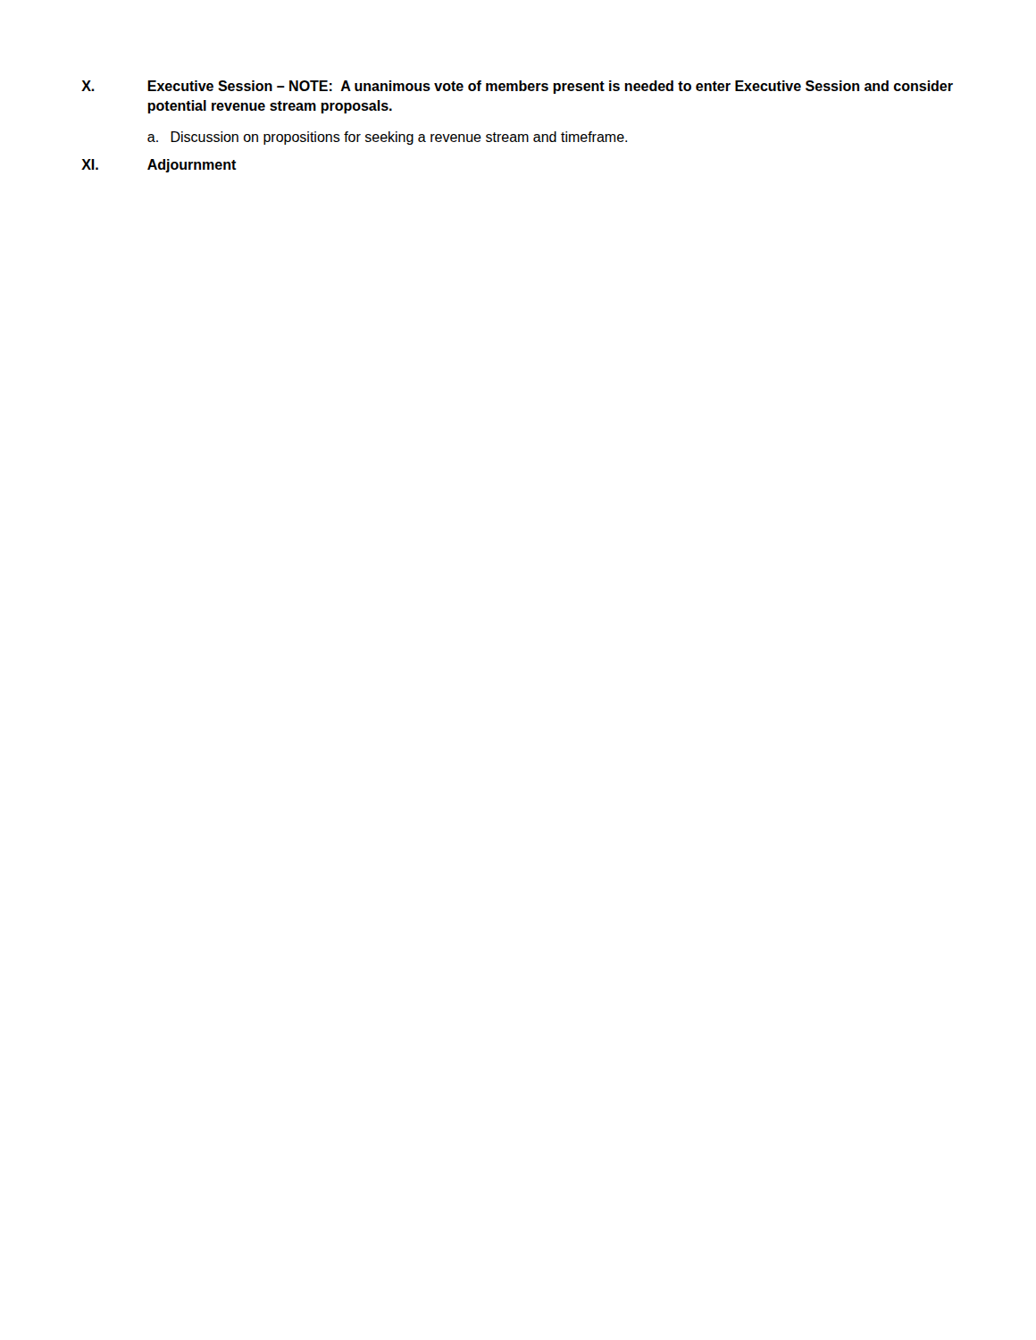X.
Executive Session – NOTE: A unanimous vote of members present is needed to enter Executive Session and consider potential revenue stream proposals.
a. Discussion on propositions for seeking a revenue stream and timeframe.
XI.
Adjournment